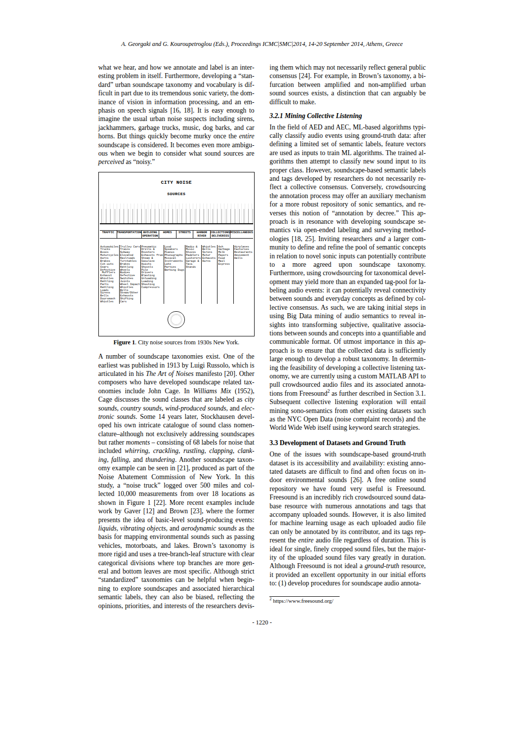A. Georgaki and G. Kouroupetroglou (Eds.), Proceedings ICMC|SMC|2014, 14-20 September 2014, Athens, Greece
what we hear, and how we annotate and label is an interesting problem in itself. Furthermore, developing a “standard” urban soundscape taxonomy and vocabulary is difficult in part due to its tremendous sonic variety, the dominance of vision in information processing, and an emphasis on speech signals [16, 18]. It is easy enough to imagine the usual urban noise suspects including sirens, jackhammers, garbage trucks, music, dog barks, and car horns. But things quickly become murky once the entire soundscape is considered. It becomes even more ambiguous when we begin to consider what sound sources are perceived as “noisy.”
CITY NOISE
SOURCES
TRAFFIC
TRANSPORTATION
BUILDING
OPERATION
HOMES
STREETS
HARBOR
RIVER
COLLECTIONS
DELIVERIES
MISCELLANEOUS
Automobiles Trucks Buses Motorcycles Horns Brakes Cut-outs Gears Defective Mufflers Exhaust Whistles Rattling Parts Rattling Loads Sirens Bells Doorsmash Whistles
Trolley Cars Trains Subway Elevated Railroads Turntables Brakes Rattling Wheels Bodies Defective Switches Joints Wheel Impact Whistles Bells Steam/Other Exhausts Shifting Cars
Pneumatic Drills & Riveters Exhausts from Steam & Gasoline Hoists Shovels Pile Drivers Blasting Unloading Loading Shouting Compressors
Loud Speakers Pianos Phonographs Musical Instruments Late Parties Barking Dogs
Radio & Music Stoves Paddlers Loiterers Garage & Taxi Stands
Whistles Bells Sirens Motor Exhausts Horns
Ash Garbage Milk Papers Food Mail Express
Airplanes Factories Restaurants Amusement Halls
Figure 1. City noise sources from 1930s New York.
A number of soundscape taxonomies exist. One of the earliest was published in 1913 by Luigi Russolo, which is articulated in his The Art of Noises manifesto [20]. Other composers who have developed soundscape related taxonomies include John Cage. In Williams Mix (1952), Cage discusses the sound classes that are labeled as city sounds, country sounds, wind-produced sounds, and electronic sounds. Some 14 years later, Stockhausen developed his own intricate catalogue of sound class nomenclature–although not exclusively addressing soundscapes but rather moments – consisting of 68 labels for noise that included whirring, crackling, rustling, clapping, clanking, falling, and thundering. Another soundscape taxonomy example can be seen in [21], produced as part of the Noise Abatement Commission of New York. In this study, a “noise truck” logged over 500 miles and collected 10,000 measurements from over 18 locations as shown in Figure 1 [22]. More recent examples include work by Gaver [12] and Brown [23], where the former presents the idea of basic-level sound-producing events: liquids, vibrating objects, and aerodynamic sounds as the basis for mapping environmental sounds such as passing vehicles, motorboats, and lakes. Brown’s taxonomy is more rigid and uses a tree-branch-leaf structure with clear categorical divisions where top branches are more general and bottom leaves are most specific. Although strict “standardized” taxonomies can be helpful when beginning to explore soundscapes and associated hierarchical semantic labels, they can also be biased, reflecting the opinions, priorities, and interests of the researchers devising them which may not necessarily reflect general public consensus [24]. For example, in Brown’s taxonomy, a bifurcation between amplified and non-amplified urban sound sources exists, a distinction that can arguably be difficult to make.
3.2.1 Mining Collective Listening
In the field of AED and AEC, ML-based algorithms typically classify audio events using ground-truth data: after defining a limited set of semantic labels, feature vectors are used as inputs to train ML algorithms. The trained algorithms then attempt to classify new sound input to its proper class. However, soundscape-based semantic labels and tags developed by researchers do not necessarily reflect a collective consensus. Conversely, crowdsourcing the annotation process may offer an auxiliary mechanism for a more robust repository of sonic semantics, and reverses this notion of “annotation by decree.” This approach is in resonance with developing soundscape semantics via open-ended labeling and surveying methodologies [18, 25]. Inviting researchers and a larger community to define and refine the pool of semantic concepts in relation to novel sonic inputs can potentially contribute to a more agreed upon soundscape taxonomy. Furthermore, using crowdsourcing for taxonomical development may yield more than an expanded tag-pool for labeling audio events: it can potentially reveal connectivity between sounds and everyday concepts as defined by collective consensus. As such, we are taking initial steps in using Big Data mining of audio semantics to reveal insights into transforming subjective, qualitative associations between sounds and concepts into a quantifiable and communicable format. Of utmost importance in this approach is to ensure that the collected data is sufficiently large enough to develop a robust taxonomy. In determining the feasibility of developing a collective listening taxonomy, we are currently using a custom MATLAB API to pull crowdsourced audio files and its associated annotations from Freesound2 as further described in Section 3.1. Subsequent collective listening exploration will entail mining sono-semantics from other existing datasets such as the NYC Open Data (noise complaint records) and the World Wide Web itself using keyword search strategies.
3.3 Development of Datasets and Ground Truth
One of the issues with soundscape-based ground-truth dataset is its accessibility and availability: existing annotated datasets are difficult to find and often focus on indoor environmental sounds [26]. A free online sound repository we have found very useful is Freesound. Freesound is an incredibly rich crowdsourced sound database resource with numerous annotations and tags that accompany uploaded sounds. However, it is also limited for machine learning usage as each uploaded audio file can only be annotated by its contributor, and its tags represent the entire audio file regardless of duration. This is ideal for single, finely cropped sound files, but the majority of the uploaded sound files vary greatly in duration. Although Freesound is not ideal a ground-truth resource, it provided an excellent opportunity in our initial efforts to: (1) develop procedures for soundscape audio annota-
2 https://www.freesound.org/
- 1220 -